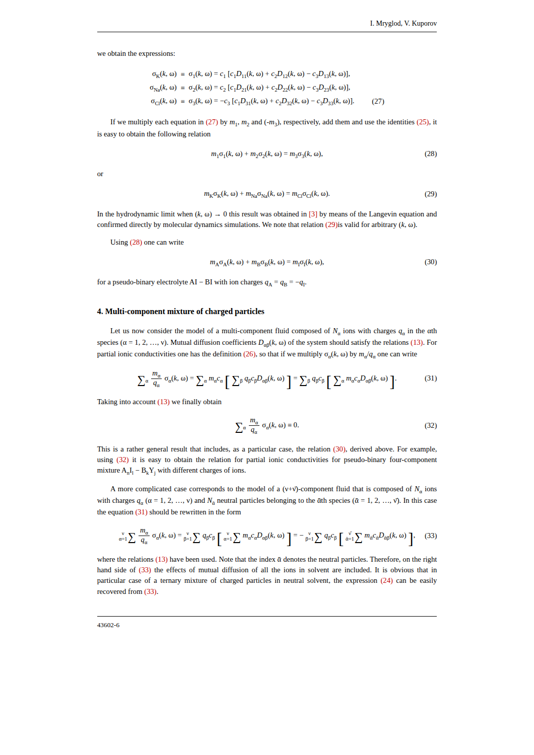I. Mryglod, V. Kuporov
we obtain the expressions:
| σ K ( k , ω) | ≡ | σ 1 ( k , ω) = c 1 [ c 1 D 11 ( k , ω) + c 2 D 12 ( k , ω) − c 3 D 13 ( k , ω)], | |
| σ Na ( k , ω) | ≡ | σ 2 ( k , ω) = c 2 [ c 1 D 21 ( k , ω) + c 2 D 22 ( k , ω) − c 3 D 23 ( k , ω)], | |
| σ Cl ( k , ω) | ≡ | σ 3 ( k , ω) = − c 3 [ c 1 D 31 ( k , ω) + c 2 D 32 ( k , ω) − c 3 D 33 ( k , ω)]. | (27) |
If we multiply each equation in (27) by m1, m2 and (-m3), respectively, add them and use the identities (25), it is easy to obtain the following relation
m1σ1(k, ω) + m2σ2(k, ω) = m3σ3(k, ω), (28)
or
mKσK(k, ω) + mNaσNa(k, ω) = mClσCl(k, ω). (29)
In the hydrodynamic limit when (k, ω) → 0 this result was obtained in [3] by means of the Langevin equation and confirmed directly by molecular dynamics simulations. We note that relation (29) is valid for arbitrary (k, ω).
Using (28) one can write
mAσA(k, ω) + mBσB(k, ω) = mIσI(k, ω), (30)
for a pseudo-binary electrolyte AI − BI with ion charges qA = qB = −qI.
4. Multi-component mixture of charged particles
Let us now consider the model of a multi-component fluid composed of Nα ions with charges qα in the αth species (α = 1, 2, …, ν). Mutual diffusion coefficients Dαβ(k, ω) of the system should satisfy the relations (13). For partial ionic conductivities one has the definition (26), so that if we multiply σα(k, ω) by mα/qα one can write
∑α mα qα σα(k, ω) = ∑α mαcα [ ∑β qβcβDαβ(k, ω) ] = ∑β qβcβ [ ∑α mαcαDαβ(k, ω) ]. (31)
Taking into account (13) we finally obtain
∑α mα qα σα(k, ω) ≡ 0. (32)
This is a rather general result that includes, as a particular case, the relation (30), derived above. For example, using (32) it is easy to obtain the relation for partial ionic conductivities for pseudo-binary four-component mixture AnIl − BkYj with different charges of ions.
A more complicated case corresponds to the model of a (ν+ν̄)-component fluid that is composed of Nα ions with charges qα (α = 1, 2, …, ν) and Nᾱ neutral particles belonging to the ᾱth species (ᾱ = 1, 2, …, ν̄). In this case the equation (31) should be rewritten in the form
να=1∑ mα qα σα(k, ω) = νβ=1∑ qβcβ [ να=1∑ mαcαDαβ(k, ω) ] = − νβ=1∑ qβcβ [ ν̄ᾱ=1∑ mᾱcᾱDᾱβ(k, ω) ], (33)
where the relations (13) have been used. Note that the index ᾱ denotes the neutral particles. Therefore, on the right hand side of (33) the effects of mutual diffusion of all the ions in solvent are included. It is obvious that in particular case of a ternary mixture of charged particles in neutral solvent, the expression (24) can be easily recovered from (33).
43602-6